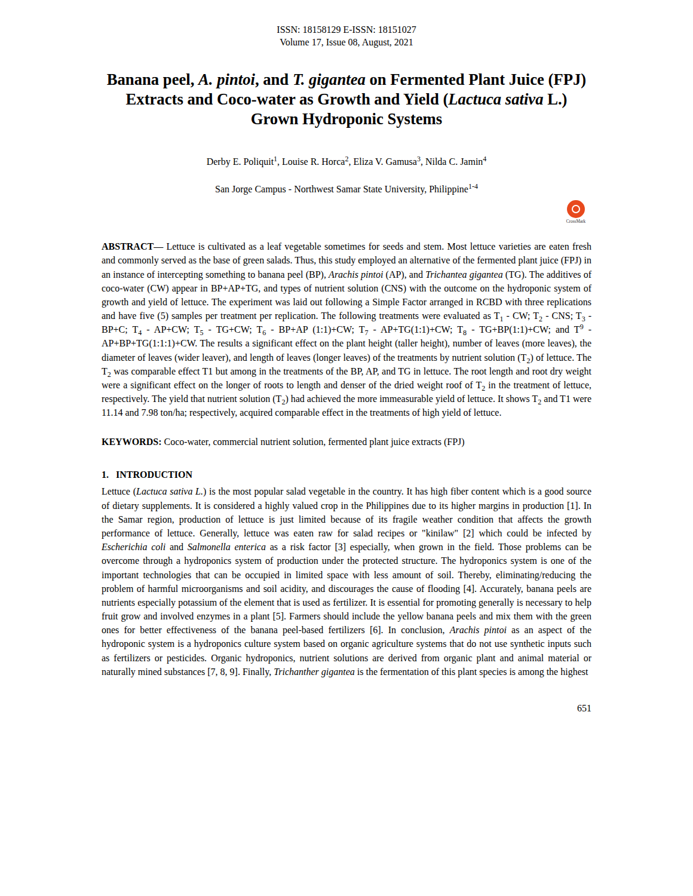ISSN: 18158129 E-ISSN: 18151027
Volume 17, Issue 08, August, 2021
Banana peel, A. pintoi, and T. gigantea on Fermented Plant Juice (FPJ) Extracts and Coco-water as Growth and Yield (Lactuca sativa L.) Grown Hydroponic Systems
Derby E. Poliquit1, Louise R. Horca2, Eliza V. Gamusa3, Nilda C. Jamin4
San Jorge Campus - Northwest Samar State University, Philippine1-4
CrossMark
ABSTRACT— Lettuce is cultivated as a leaf vegetable sometimes for seeds and stem. Most lettuce varieties are eaten fresh and commonly served as the base of green salads. Thus, this study employed an alternative of the fermented plant juice (FPJ) in an instance of intercepting something to banana peel (BP), Arachis pintoi (AP), and Trichantea gigantea (TG). The additives of coco-water (CW) appear in BP+AP+TG, and types of nutrient solution (CNS) with the outcome on the hydroponic system of growth and yield of lettuce. The experiment was laid out following a Simple Factor arranged in RCBD with three replications and have five (5) samples per treatment per replication. The following treatments were evaluated as T1 - CW; T2 - CNS; T3 - BP+C; T4 - AP+CW; T5 - TG+CW; T6 - BP+AP (1:1)+CW; T7 - AP+TG(1:1)+CW; T8 - TG+BP(1:1)+CW; and T9 - AP+BP+TG(1:1:1)+CW. The results a significant effect on the plant height (taller height), number of leaves (more leaves), the diameter of leaves (wider leaver), and length of leaves (longer leaves) of the treatments by nutrient solution (T2) of lettuce. The T2 was comparable effect T1 but among in the treatments of the BP, AP, and TG in lettuce. The root length and root dry weight were a significant effect on the longer of roots to length and denser of the dried weight roof of T2 in the treatment of lettuce, respectively. The yield that nutrient solution (T2) had achieved the more immeasurable yield of lettuce. It shows T2 and T1 were 11.14 and 7.98 ton/ha; respectively, acquired comparable effect in the treatments of high yield of lettuce.
KEYWORDS: Coco-water, commercial nutrient solution, fermented plant juice extracts (FPJ)
1. INTRODUCTION
Lettuce (Lactuca sativa L.) is the most popular salad vegetable in the country. It has high fiber content which is a good source of dietary supplements. It is considered a highly valued crop in the Philippines due to its higher margins in production [1]. In the Samar region, production of lettuce is just limited because of its fragile weather condition that affects the growth performance of lettuce. Generally, lettuce was eaten raw for salad recipes or "kinilaw" [2] which could be infected by Escherichia coli and Salmonella enterica as a risk factor [3] especially, when grown in the field. Those problems can be overcome through a hydroponics system of production under the protected structure. The hydroponics system is one of the important technologies that can be occupied in limited space with less amount of soil. Thereby, eliminating/reducing the problem of harmful microorganisms and soil acidity, and discourages the cause of flooding [4]. Accurately, banana peels are nutrients especially potassium of the element that is used as fertilizer. It is essential for promoting generally is necessary to help fruit grow and involved enzymes in a plant [5]. Farmers should include the yellow banana peels and mix them with the green ones for better effectiveness of the banana peel-based fertilizers [6]. In conclusion, Arachis pintoi as an aspect of the hydroponic system is a hydroponics culture system based on organic agriculture systems that do not use synthetic inputs such as fertilizers or pesticides. Organic hydroponics, nutrient solutions are derived from organic plant and animal material or naturally mined substances [7, 8, 9]. Finally, Trichanther gigantea is the fermentation of this plant species is among the highest
651